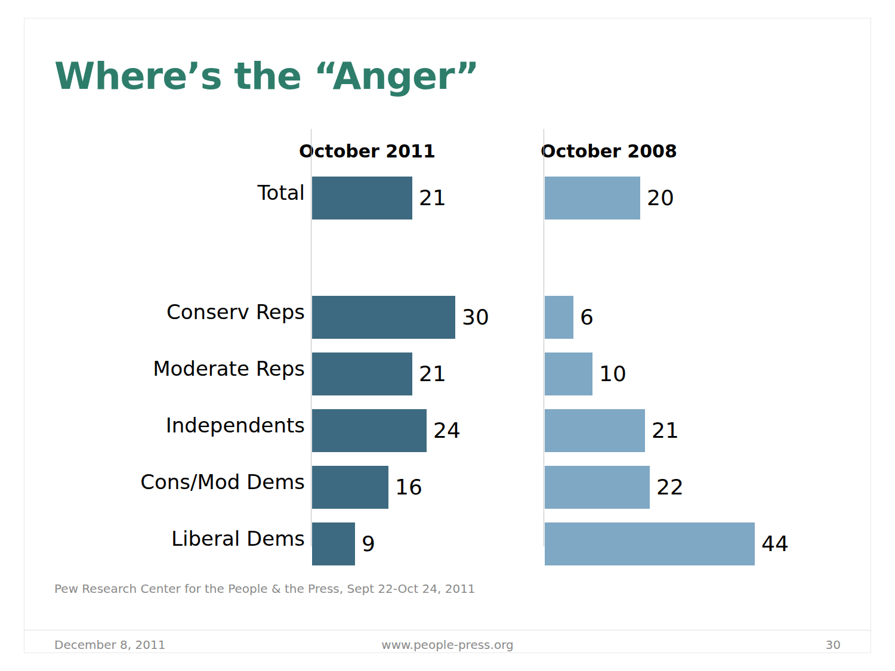Where’s the “Anger”
October 2011
October 2008
Total
Conserv Reps
Moderate Reps
Independents
Cons/Mod Dems
Liberal Dems
21
30
21
24
16
9
20
6
10
21
22
44
Pew Research Center for the People & the Press, Sept 22-Oct 24, 2011
December 8, 2011 www.people-press.org 30